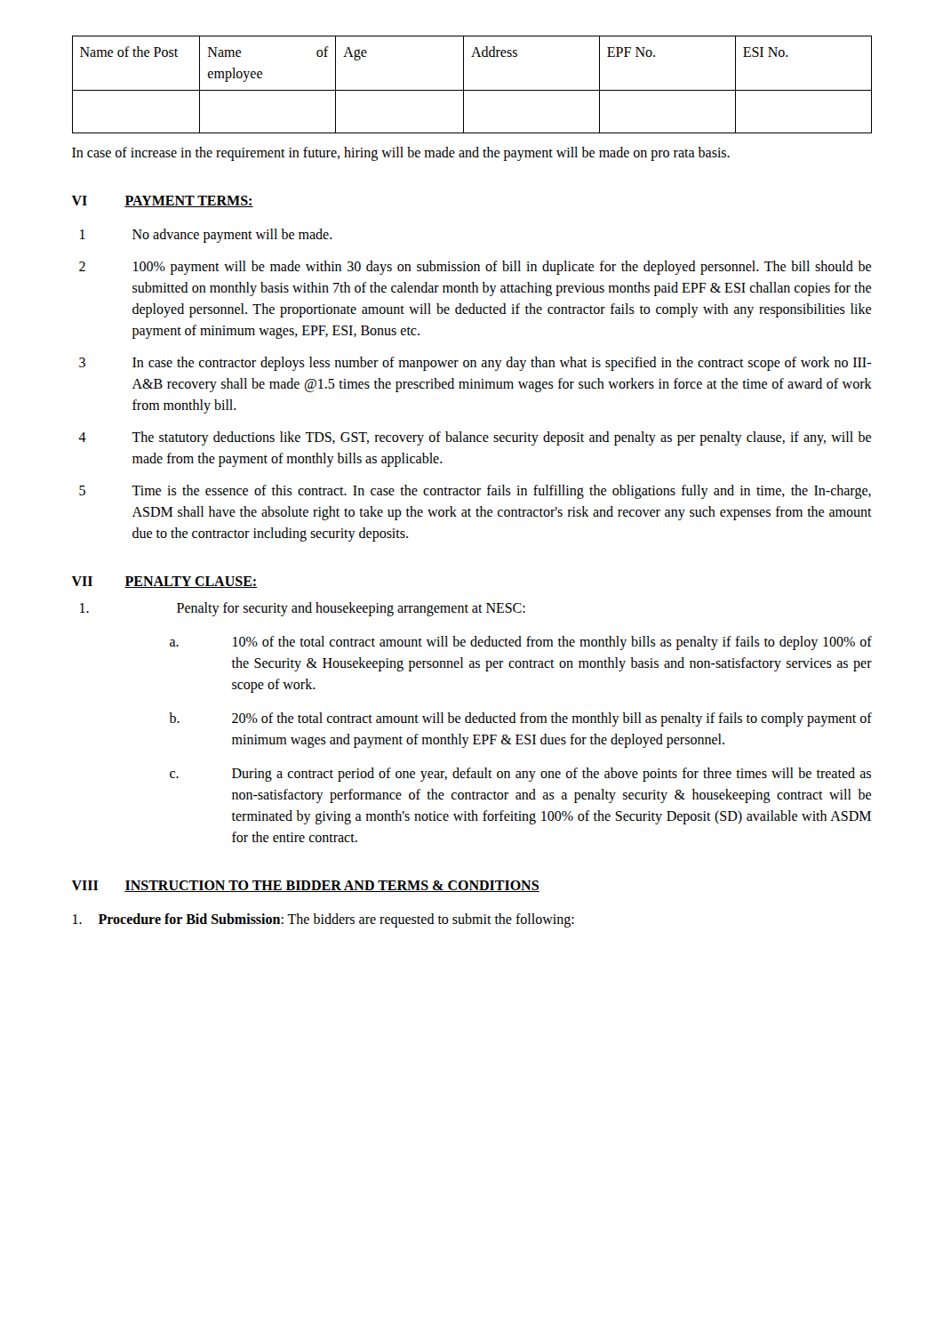| Name of the Post | Name of employee | Age | Address | EPF No. | ESI No. |
In case of increase in the requirement in future, hiring will be made and the payment will be made on pro rata basis.
VI PAYMENT TERMS:
1 No advance payment will be made.
2 100% payment will be made within 30 days on submission of bill in duplicate for the deployed personnel. The bill should be submitted on monthly basis within 7th of the calendar month by attaching previous months paid EPF & ESI challan copies for the deployed personnel. The proportionate amount will be deducted if the contractor fails to comply with any responsibilities like payment of minimum wages, EPF, ESI, Bonus etc.
3 In case the contractor deploys less number of manpower on any day than what is specified in the contract scope of work no III-A&B recovery shall be made @1.5 times the prescribed minimum wages for such workers in force at the time of award of work from monthly bill.
4 The statutory deductions like TDS, GST, recovery of balance security deposit and penalty as per penalty clause, if any, will be made from the payment of monthly bills as applicable.
5 Time is the essence of this contract. In case the contractor fails in fulfilling the obligations fully and in time, the In-charge, ASDM shall have the absolute right to take up the work at the contractor's risk and recover any such expenses from the amount due to the contractor including security deposits.
VII PENALTY CLAUSE:
1. Penalty for security and housekeeping arrangement at NESC:
a. 10% of the total contract amount will be deducted from the monthly bills as penalty if fails to deploy 100% of the Security & Housekeeping personnel as per contract on monthly basis and non-satisfactory services as per scope of work.
b. 20% of the total contract amount will be deducted from the monthly bill as penalty if fails to comply payment of minimum wages and payment of monthly EPF & ESI dues for the deployed personnel.
c. During a contract period of one year, default on any one of the above points for three times will be treated as non-satisfactory performance of the contractor and as a penalty security & housekeeping contract will be terminated by giving a month's notice with forfeiting 100% of the Security Deposit (SD) available with ASDM for the entire contract.
VIII INSTRUCTION TO THE BIDDER AND TERMS & CONDITIONS
1. Procedure for Bid Submission: The bidders are requested to submit the following: